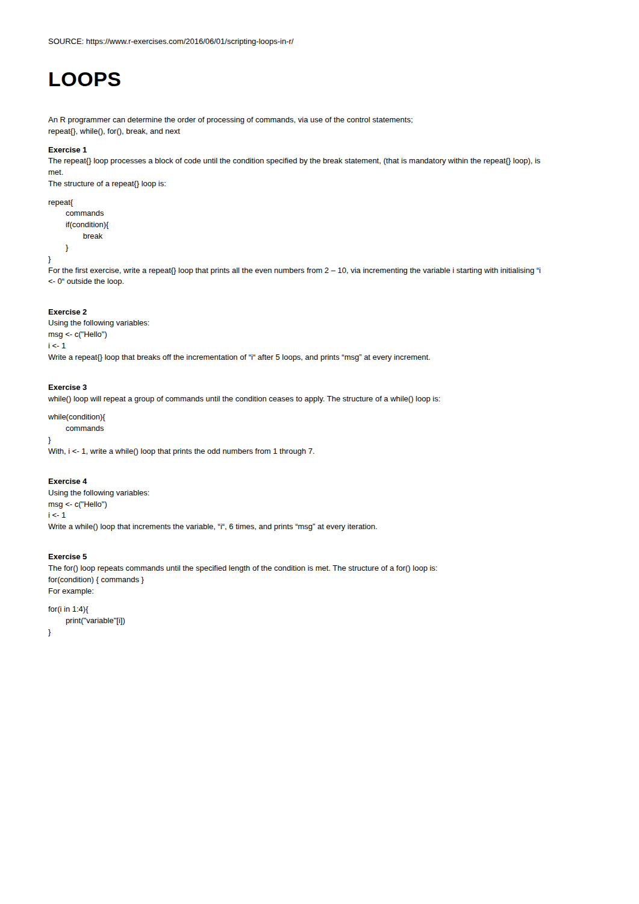SOURCE: https://www.r-exercises.com/2016/06/01/scripting-loops-in-r/
LOOPS
An R programmer can determine the order of processing of commands, via use of the control statements;
repeat{}, while(), for(), break, and next
Exercise 1
The repeat{} loop processes a block of code until the condition specified by the break statement, (that is mandatory within the repeat{} loop), is met.
The structure of a repeat{} loop is:
repeat{ commands if(condition){ break } }
For the first exercise, write a repeat{} loop that prints all the even numbers from 2 – 10, via incrementing the variable i starting with initialising “i <- 0“ outside the loop.
Exercise 2
Using the following variables:
msg <- c("Hello")
i <- 1
Write a repeat{} loop that breaks off the incrementation of “i“ after 5 loops, and prints “msg” at every increment.
Exercise 3
while() loop will repeat a group of commands until the condition ceases to apply. The structure of a while() loop is:
while(condition){ commands }
With, i <- 1, write a while() loop that prints the odd numbers from 1 through 7.
Exercise 4
Using the following variables:
msg <- c("Hello")
i <- 1
Write a while() loop that increments the variable, “i“, 6 times, and prints “msg” at every iteration.
Exercise 5
The for() loop repeats commands until the specified length of the condition is met. The structure of a for() loop is:
for(condition) { commands }
For example:
for(i in 1:4){ print("variable"[i]) }